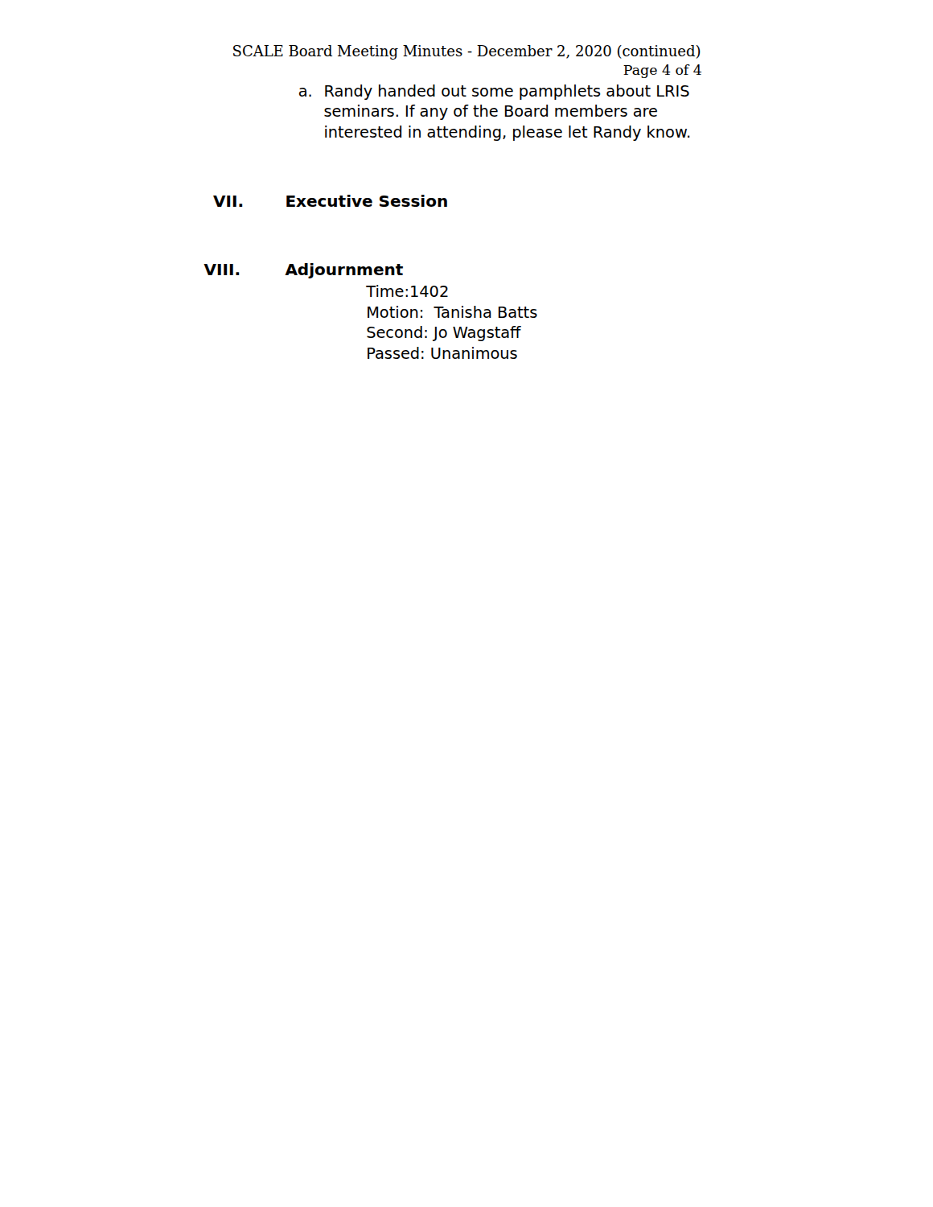SCALE Board Meeting Minutes - December 2, 2020 (continued)
Page 4 of 4
a. Randy handed out some pamphlets about LRIS seminars. If any of the Board members are interested in attending, please let Randy know.
VII. Executive Session
VIII. Adjournment
Time:1402
Motion: Tanisha Batts
Second: Jo Wagstaff
Passed: Unanimous